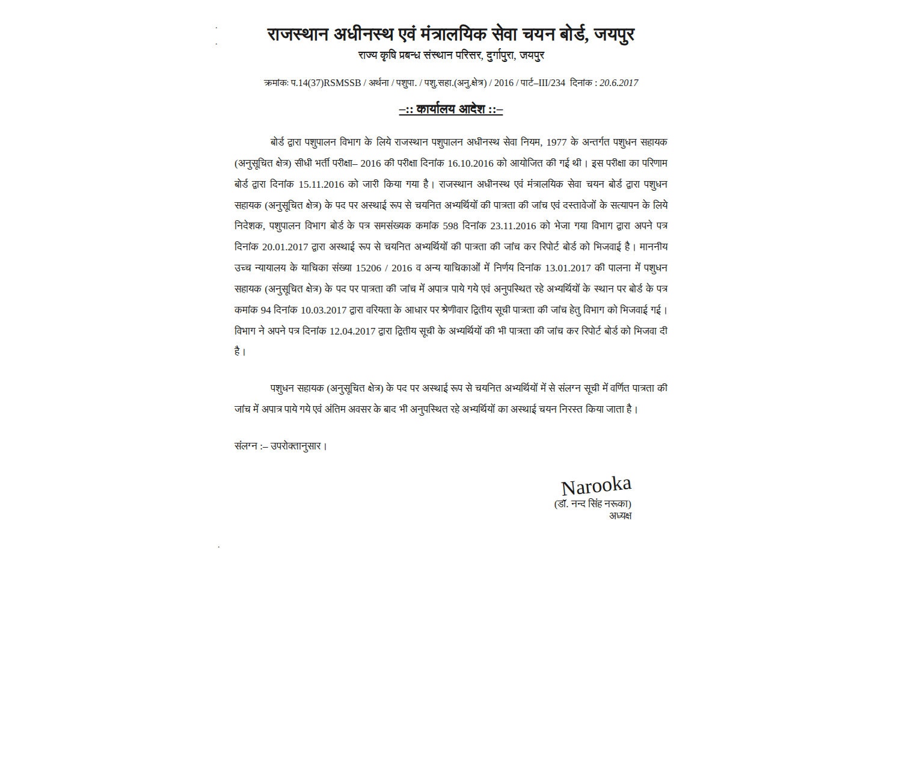.
.
राजस्थान अधीनस्थ एवं मंत्रालयिक सेवा चयन बोर्ड, जयपुर
राज्य कृषि प्रबन्ध संस्थान परिसर, दुर्गापुरा, जयपुर
क्रमांकः प.14(37)RSMSSB / अर्थना / पशुपा. / पशु.सहा.(अनु.क्षेत्र) / 2016 / पार्ट–III/234 दिनांक : 20.6.2017
–:: कार्यालय आदेश ::–
बोर्ड द्वारा पशुपालन विभाग के लिये राजस्थान पशुपालन अधीनस्थ सेवा नियम, 1977 के अन्तर्गत पशुधन सहायक (अनुसूचित क्षेत्र) सीधी भर्ती परीक्षा– 2016 की परीक्षा दिनांक 16.10.2016 को आयोजित की गई थी। इस परीक्षा का परिणाम बोर्ड द्वारा दिनांक 15.11.2016 को जारी किया गया है। राजस्थान अधीनस्थ एवं मंत्रालयिक सेवा चयन बोर्ड द्वारा पशुधन सहायक (अनुसूचित क्षेत्र) के पद पर अस्थाई रूप से चयनित अभ्यर्थियों की पात्रता की जांच एवं दस्तावेजों के सत्यापन के लिये निदेशक, पशुपालन विभाग बोर्ड के पत्र समसंख्यक कमांक 598 दिनांक 23.11.2016 को भेजा गया विभाग द्वारा अपने पत्र दिनांक 20.01.2017 द्वारा अस्थाई रूप से चयनित अभ्यर्थियों की पात्रता की जांच कर रिपोर्ट बोर्ड को भिजवाई है। माननीय उच्च न्यायालय के याचिका संख्या 15206 / 2016 व अन्य याचिकाओं में निर्णय दिनांक 13.01.2017 की पालना में पशुधन सहायक (अनुसूचित क्षेत्र) के पद पर पात्रता की जांच में अपात्र पाये गये एवं अनुपस्थित रहे अभ्यर्थियों के स्थान पर बोर्ड के पत्र कमांक 94 दिनांक 10.03.2017 द्वारा वरियता के आधार पर श्रेणीवार द्वितीय सूची पात्रता की जांच हेतु विभाग को भिजवाई गई। विभाग ने अपने पत्र दिनांक 12.04.2017 द्वारा द्वितीय सूची के अभ्यर्थियों की भी पात्रता की जांच कर रिपोर्ट बोर्ड को भिजवा दी है।
पशुधन सहायक (अनुसूचित क्षेत्र) के पद पर अस्थाई रूप से चयनित अभ्यर्थियों में से संलग्न सूची में वर्णित पात्रता की जांच में अपात्र पाये गये एवं अंतिम अवसर के बाद भी अनुपस्थित रहे अभ्यर्थियों का अस्थाई चयन निरस्त किया जाता है।
संलग्न :– उपरोक्तानुसार।
Narooka
(डॉ. नन्द सिंह नरूका)
अध्यक्ष
.